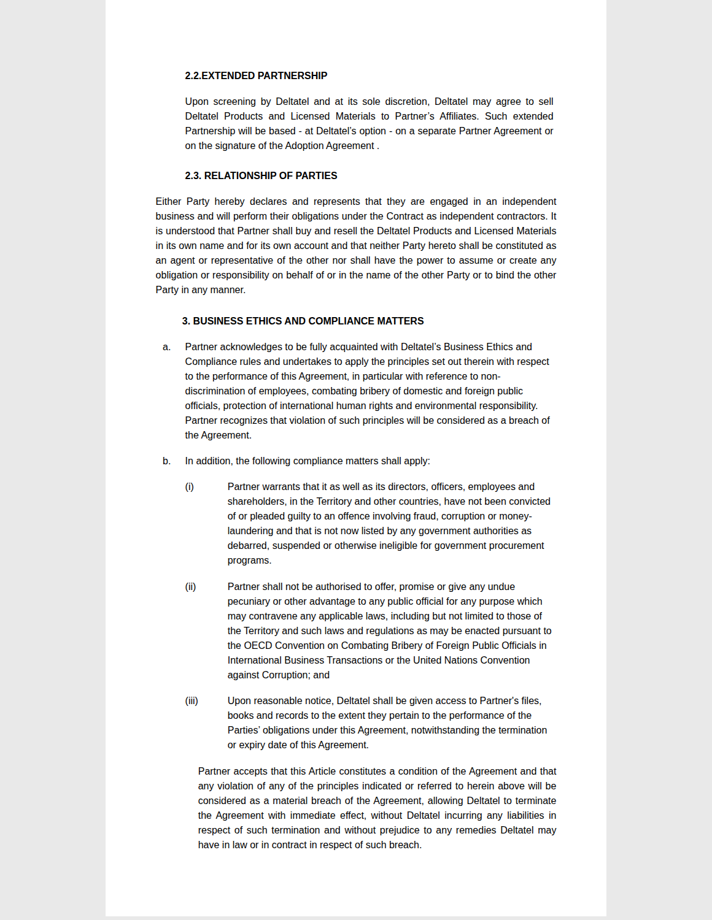2.2.EXTENDED PARTNERSHIP
Upon screening by Deltatel and at its sole discretion, Deltatel may agree to sell Deltatel Products and Licensed Materials to Partner’s Affiliates. Such extended Partnership will be based - at Deltatel’s option - on a separate Partner Agreement or on the signature of the Adoption Agreement .
2.3. RELATIONSHIP OF PARTIES
Either Party hereby declares and represents that they are engaged in an independent business and will perform their obligations under the Contract as independent contractors. It is understood that Partner shall buy and resell the Deltatel Products and Licensed Materials in its own name and for its own account and that neither Party hereto shall be constituted as an agent or representative of the other nor shall have the power to assume or create any obligation or responsibility on behalf of or in the name of the other Party or to bind the other Party in any manner.
3. BUSINESS ETHICS AND COMPLIANCE MATTERS
Partner acknowledges to be fully acquainted with Deltatel’s Business Ethics and Compliance rules and undertakes to apply the principles set out therein with respect to the performance of this Agreement, in particular with reference to non-discrimination of employees, combating bribery of domestic and foreign public officials, protection of international human rights and environmental responsibility. Partner recognizes that violation of such principles will be considered as a breach of the Agreement.
In addition, the following compliance matters shall apply:
Partner warrants that it as well as its directors, officers, employees and shareholders, in the Territory and other countries, have not been convicted of or pleaded guilty to an offence involving fraud, corruption or money-laundering and that is not now listed by any government authorities as debarred, suspended or otherwise ineligible for government procurement programs.
Partner shall not be authorised to offer, promise or give any undue pecuniary or other advantage to any public official for any purpose which may contravene any applicable laws, including but not limited to those of the Territory and such laws and regulations as may be enacted pursuant to the OECD Convention on Combating Bribery of Foreign Public Officials in International Business Transactions or the United Nations Convention against Corruption; and
Upon reasonable notice, Deltatel shall be given access to Partner's files, books and records to the extent they pertain to the performance of the Parties’ obligations under this Agreement, notwithstanding the termination or expiry date of this Agreement.
Partner accepts that this Article constitutes a condition of the Agreement and that any violation of any of the principles indicated or referred to herein above will be considered as a material breach of the Agreement, allowing Deltatel to terminate the Agreement with immediate effect, without Deltatel incurring any liabilities in respect of such termination and without prejudice to any remedies Deltatel may have in law or in contract in respect of such breach.